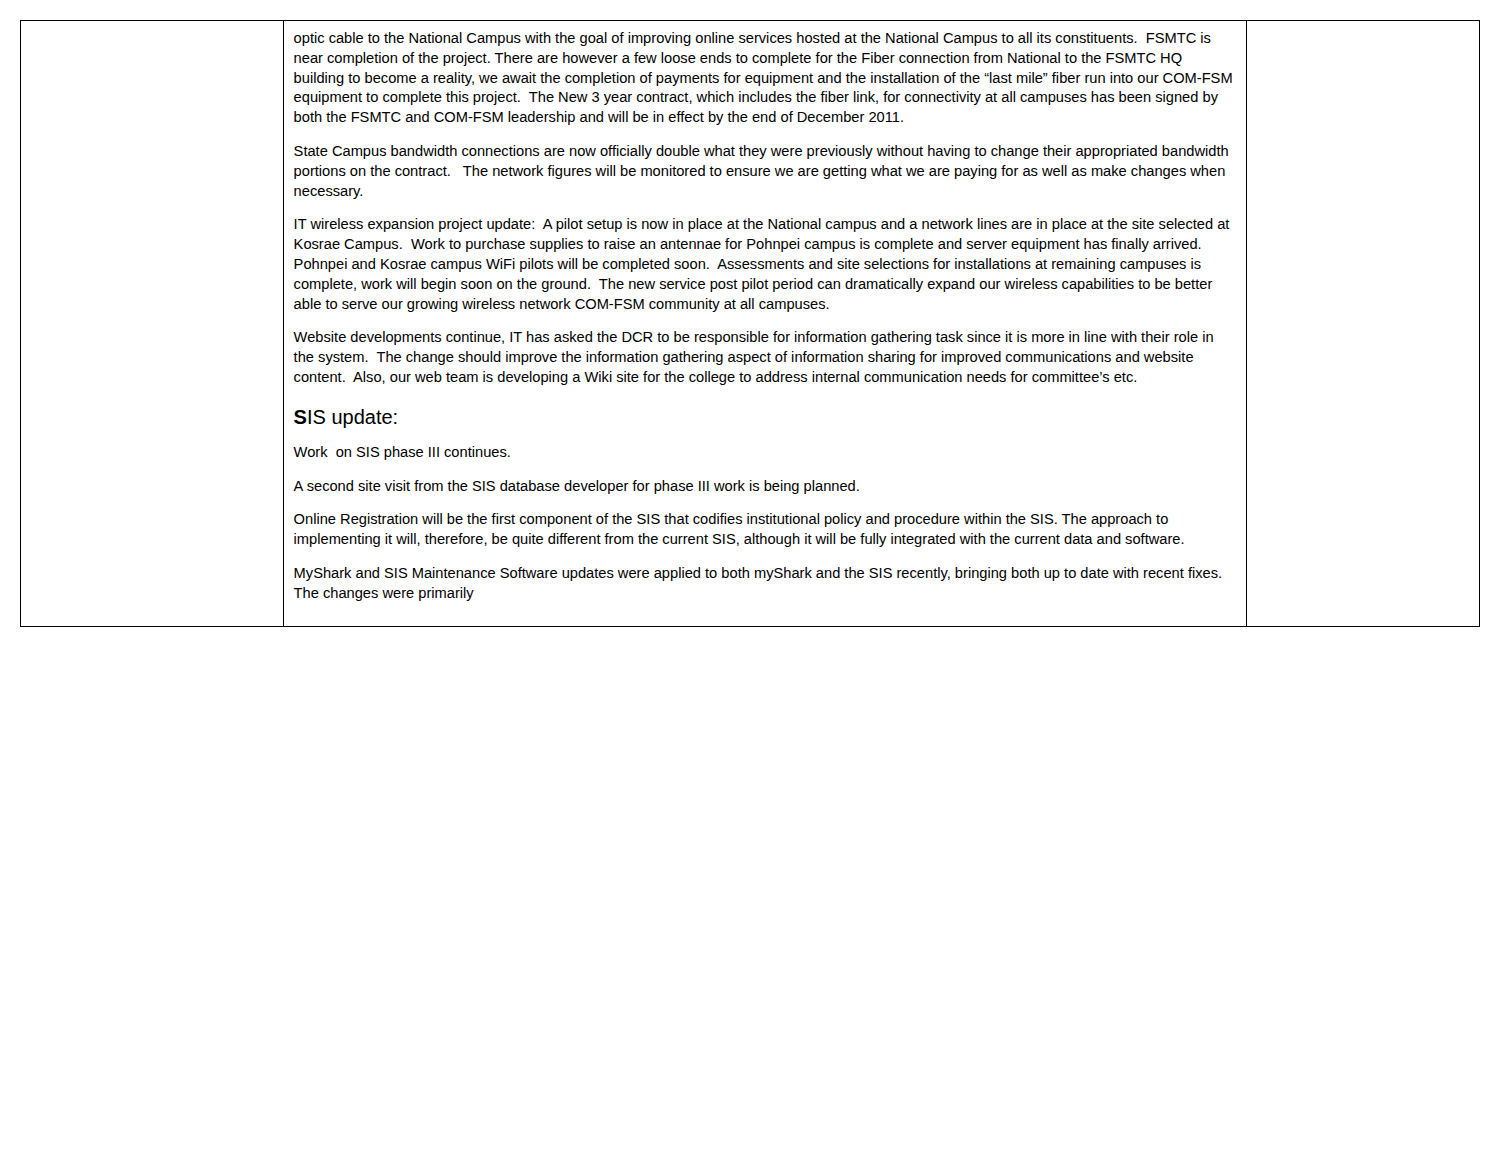| | optic cable to the National Campus with the goal of improving online services hosted at the National Campus to all its constituents. FSMTC is near completion of the project. There are however a few loose ends to complete for the Fiber connection from National to the FSMTC HQ building to become a reality, we await the completion of payments for equipment and the installation of the “last mile” fiber run into our COM-FSM equipment to complete this project. The New 3 year contract, which includes the fiber link, for connectivity at all campuses has been signed by both the FSMTC and COM-FSM leadership and will be in effect by the end of December 2011. State Campus bandwidth connections are now officially double what they were previously without having to change their appropriated bandwidth portions on the contract. The network figures will be monitored to ensure we are getting what we are paying for as well as make changes when necessary. IT wireless expansion project update: A pilot setup is now in place at the National campus and a network lines are in place at the site selected at Kosrae Campus. Work to purchase supplies to raise an antennae for Pohnpei campus is complete and server equipment has finally arrived. Pohnpei and Kosrae campus WiFi pilots will be completed soon. Assessments and site selections for installations at remaining campuses is complete, work will begin soon on the ground. The new service post pilot period can dramatically expand our wireless capabilities to be better able to serve our growing wireless network COM-FSM community at all campuses. Website developments continue, IT has asked the DCR to be responsible for information gathering task since it is more in line with their role in the system. The change should improve the information gathering aspect of information sharing for improved communications and website content. Also, our web team is developing a Wiki site for the college to address internal communication needs for committee’s etc. S IS update: Work on SIS phase III continues. A second site visit from the SIS database developer for phase III work is being planned. Online Registration will be the first component of the SIS that codifies institutional policy and procedure within the SIS. The approach to implementing it will, therefore, be quite different from the current SIS, although it will be fully integrated with the current data and software. MyShark and SIS Maintenance Software updates were applied to both myShark and the SIS recently, bringing both up to date with recent fixes. The changes were primarily | |